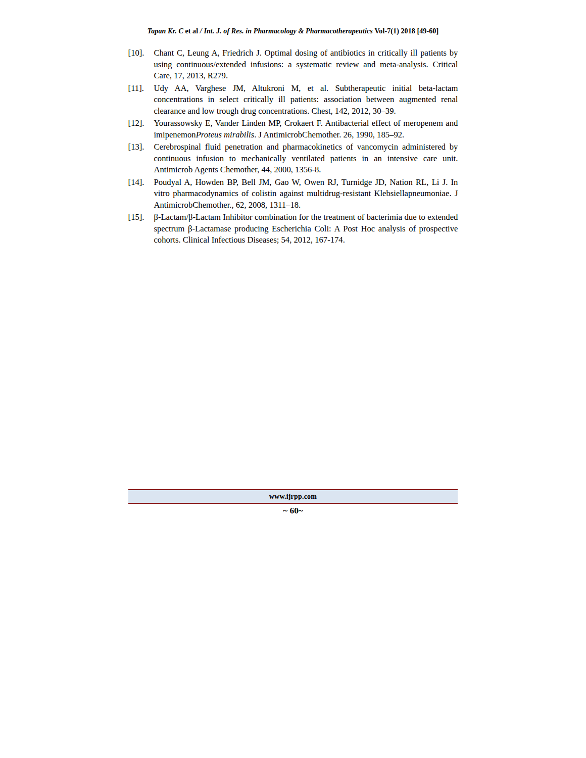Tapan Kr. C et al / Int. J. of Res. in Pharmacology & Pharmacotherapeutics Vol-7(1) 2018 [49-60]
[10]. Chant C, Leung A, Friedrich J. Optimal dosing of antibiotics in critically ill patients by using continuous/extended infusions: a systematic review and meta-analysis. Critical Care, 17, 2013, R279.
[11]. Udy AA, Varghese JM, Altukroni M, et al. Subtherapeutic initial beta-lactam concentrations in select critically ill patients: association between augmented renal clearance and low trough drug concentrations. Chest, 142, 2012, 30–39.
[12]. Yourassowsky E, Vander Linden MP, Crokaert F. Antibacterial effect of meropenem and imipenemonProteus mirabilis. J AntimicrobChemother. 26, 1990, 185–92.
[13]. Cerebrospinal fluid penetration and pharmacokinetics of vancomycin administered by continuous infusion to mechanically ventilated patients in an intensive care unit. Antimicrob Agents Chemother, 44, 2000, 1356-8.
[14]. Poudyal A, Howden BP, Bell JM, Gao W, Owen RJ, Turnidge JD, Nation RL, Li J. In vitro pharmacodynamics of colistin against multidrug-resistant Klebsiellapneumoniae. J AntimicrobChemother., 62, 2008, 1311–18.
[15]. β-Lactam/β-Lactam Inhibitor combination for the treatment of bacterimia due to extended spectrum β-Lactamase producing Escherichia Coli: A Post Hoc analysis of prospective cohorts. Clinical Infectious Diseases; 54, 2012, 167-174.
www.ijrpp.com
~ 60~